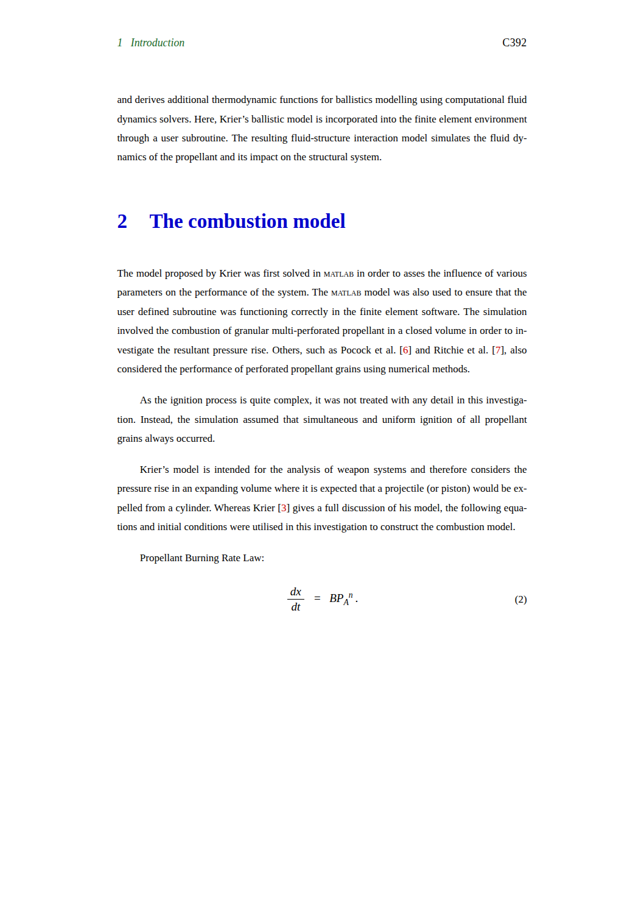1 Introduction
C392
and derives additional thermodynamic functions for ballistics modelling using computational fluid dynamics solvers. Here, Krier’s ballistic model is incorporated into the finite element environment through a user subroutine. The resulting fluid-structure interaction model simulates the fluid dynamics of the propellant and its impact on the structural system.
2 The combustion model
The model proposed by Krier was first solved in matlab in order to asses the influence of various parameters on the performance of the system. The matlab model was also used to ensure that the user defined subroutine was functioning correctly in the finite element software. The simulation involved the combustion of granular multi-perforated propellant in a closed volume in order to investigate the resultant pressure rise. Others, such as Pocock et al. [6] and Ritchie et al. [7], also considered the performance of perforated propellant grains using numerical methods.
As the ignition process is quite complex, it was not treated with any detail in this investigation. Instead, the simulation assumed that simultaneous and uniform ignition of all propellant grains always occurred.
Krier’s model is intended for the analysis of weapon systems and therefore considers the pressure rise in an expanding volume where it is expected that a projectile (or piston) would be expelled from a cylinder. Whereas Krier [3] gives a full discussion of his model, the following equations and initial conditions were utilised in this investigation to construct the combustion model.
Propellant Burning Rate Law:
dx dt = BPAn . (2)